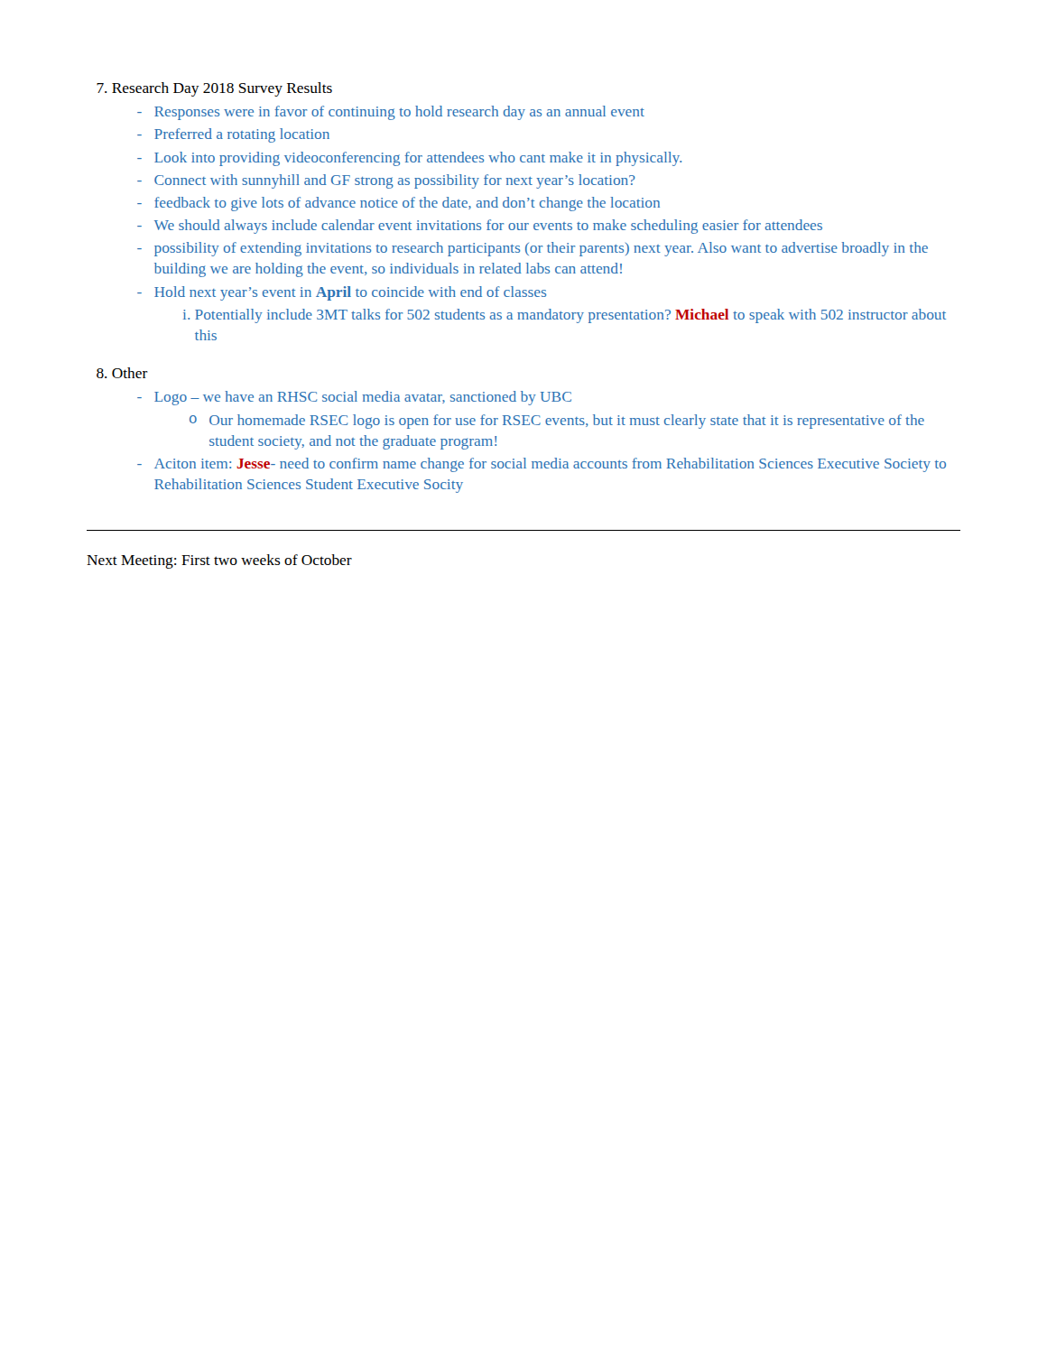Research Day 2018 Survey Results
Responses were in favor of continuing to hold research day as an annual event
Preferred a rotating location
Look into providing videoconferencing for attendees who cant make it in physically.
Connect with sunnyhill and GF strong as possibility for next year’s location?
feedback to give lots of advance notice of the date, and don’t change the location
We should always include calendar event invitations for our events to make scheduling easier for attendees
possibility of extending invitations to research participants (or their parents) next year. Also want to advertise broadly in the building we are holding the event, so individuals in related labs can attend!
Hold next year’s event in April to coincide with end of classes
Potentially include 3MT talks for 502 students as a mandatory presentation? Michael to speak with 502 instructor about this
Other
Logo – we have an RHSC social media avatar, sanctioned by UBC
Our homemade RSEC logo is open for use for RSEC events, but it must clearly state that it is representative of the student society, and not the graduate program!
Aciton item: Jesse- need to confirm name change for social media accounts from Rehabilitation Sciences Executive Society to Rehabilitation Sciences Student Executive Socity
Next Meeting: First two weeks of October